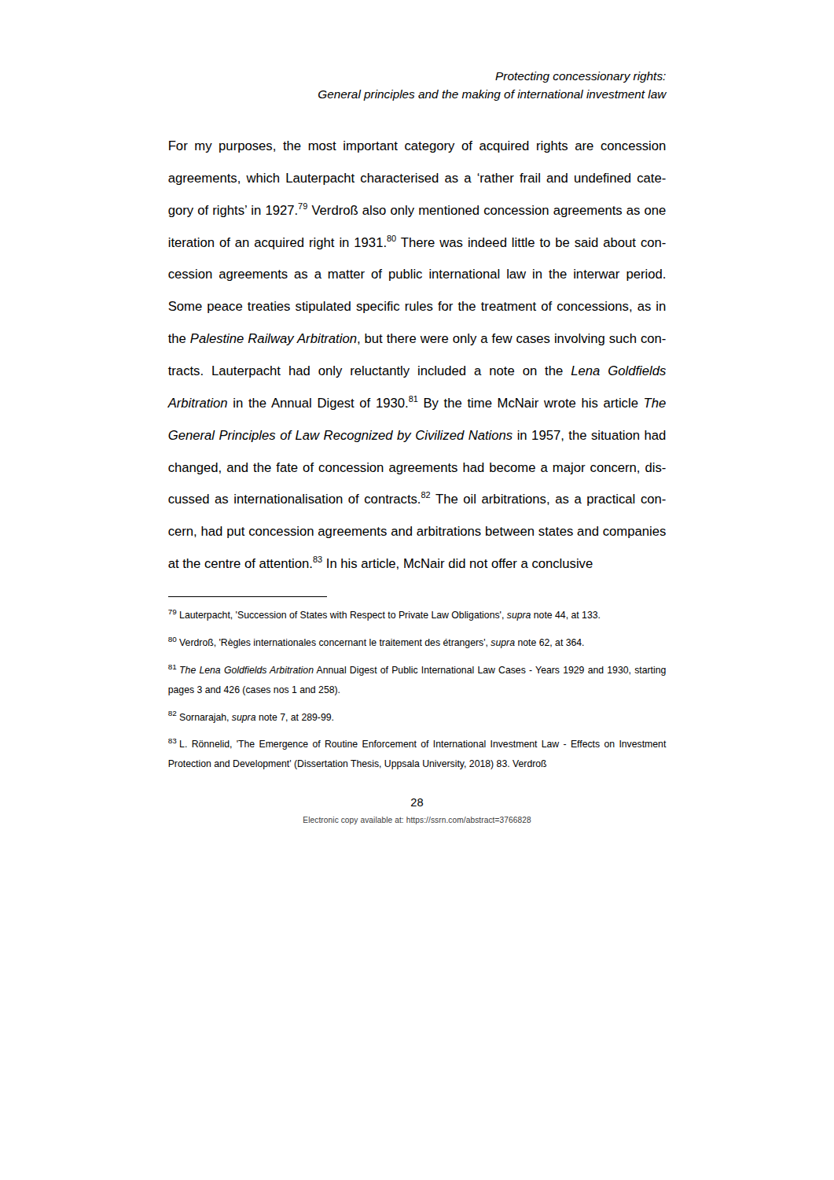Protecting concessionary rights:
General principles and the making of international investment law
For my purposes, the most important category of acquired rights are concession agreements, which Lauterpacht characterised as a ‘rather frail and undefined category of rights’ in 1927.79 Verdroß also only mentioned concession agreements as one iteration of an acquired right in 1931.80 There was indeed little to be said about concession agreements as a matter of public international law in the interwar period. Some peace treaties stipulated specific rules for the treatment of concessions, as in the Palestine Railway Arbitration, but there were only a few cases involving such contracts. Lauterpacht had only reluctantly included a note on the Lena Goldfields Arbitration in the Annual Digest of 1930.81 By the time McNair wrote his article The General Principles of Law Recognized by Civilized Nations in 1957, the situation had changed, and the fate of concession agreements had become a major concern, discussed as internationalisation of contracts.82 The oil arbitrations, as a practical concern, had put concession agreements and arbitrations between states and companies at the centre of attention.83 In his article, McNair did not offer a conclusive
79Lauterpacht, 'Succession of States with Respect to Private Law Obligations', supra note 44, at 133.
80Verdroß, 'Règles internationales concernant le traitement des étrangers', supra note 62, at 364.
81The Lena Goldfields Arbitration Annual Digest of Public International Law Cases - Years 1929 and 1930, starting pages 3 and 426 (cases nos 1 and 258).
82Sornarajah, supra note 7, at 289-99.
83L. Rönnelid, 'The Emergence of Routine Enforcement of International Investment Law - Effects on Investment Protection and Development' (Dissertation Thesis, Uppsala University, 2018) 83. Verdroß
28
Electronic copy available at: https://ssrn.com/abstract=3766828